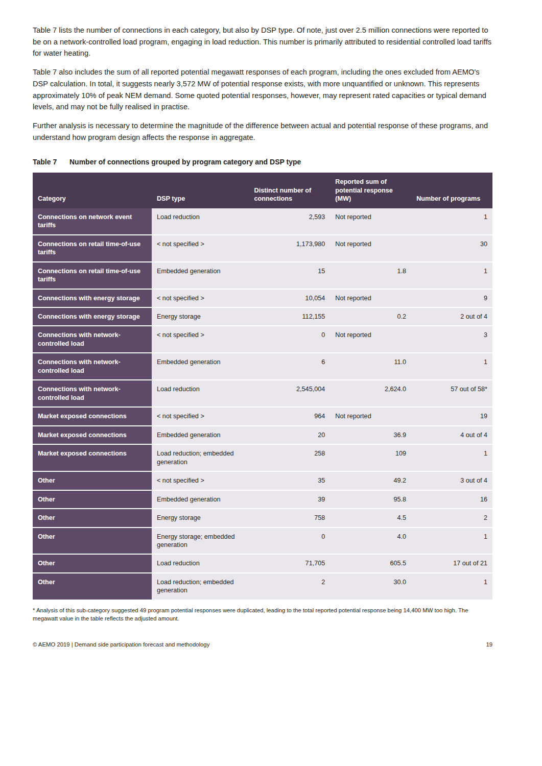Table 7 lists the number of connections in each category, but also by DSP type. Of note, just over 2.5 million connections were reported to be on a network-controlled load program, engaging in load reduction. This number is primarily attributed to residential controlled load tariffs for water heating.
Table 7 also includes the sum of all reported potential megawatt responses of each program, including the ones excluded from AEMO's DSP calculation. In total, it suggests nearly 3,572 MW of potential response exists, with more unquantified or unknown. This represents approximately 10% of peak NEM demand. Some quoted potential responses, however, may represent rated capacities or typical demand levels, and may not be fully realised in practise.
Further analysis is necessary to determine the magnitude of the difference between actual and potential response of these programs, and understand how program design affects the response in aggregate.
Table 7 Number of connections grouped by program category and DSP type
| Category | DSP type | Distinct number of connections | Reported sum of potential response (MW) | Number of programs |
| --- | --- | --- | --- | --- |
| Connections on network event tariffs | Load reduction | 2,593 | Not reported | 1 |
| Connections on retail time-of-use tariffs | < not specified > | 1,173,980 | Not reported | 30 |
| Connections on retail time-of-use tariffs | Embedded generation | 15 | 1.8 | 1 |
| Connections with energy storage | < not specified > | 10,054 | Not reported | 9 |
| Connections with energy storage | Energy storage | 112,155 | 0.2 | 2 out of 4 |
| Connections with network-controlled load | < not specified > | 0 | Not reported | 3 |
| Connections with network-controlled load | Embedded generation | 6 | 11.0 | 1 |
| Connections with network-controlled load | Load reduction | 2,545,004 | 2,624.0 | 57 out of 58* |
| Market exposed connections | < not specified > | 964 | Not reported | 19 |
| Market exposed connections | Embedded generation | 20 | 36.9 | 4 out of 4 |
| Market exposed connections | Load reduction; embedded generation | 258 | 109 | 1 |
| Other | < not specified > | 35 | 49.2 | 3 out of 4 |
| Other | Embedded generation | 39 | 95.8 | 16 |
| Other | Energy storage | 758 | 4.5 | 2 |
| Other | Energy storage; embedded generation | 0 | 4.0 | 1 |
| Other | Load reduction | 71,705 | 605.5 | 17 out of 21 |
| Other | Load reduction; embedded generation | 2 | 30.0 | 1 |
* Analysis of this sub-category suggested 49 program potential responses were duplicated, leading to the total reported potential response being 14,400 MW too high. The megawatt value in the table reflects the adjusted amount.
© AEMO 2019 | Demand side participation forecast and methodology
19